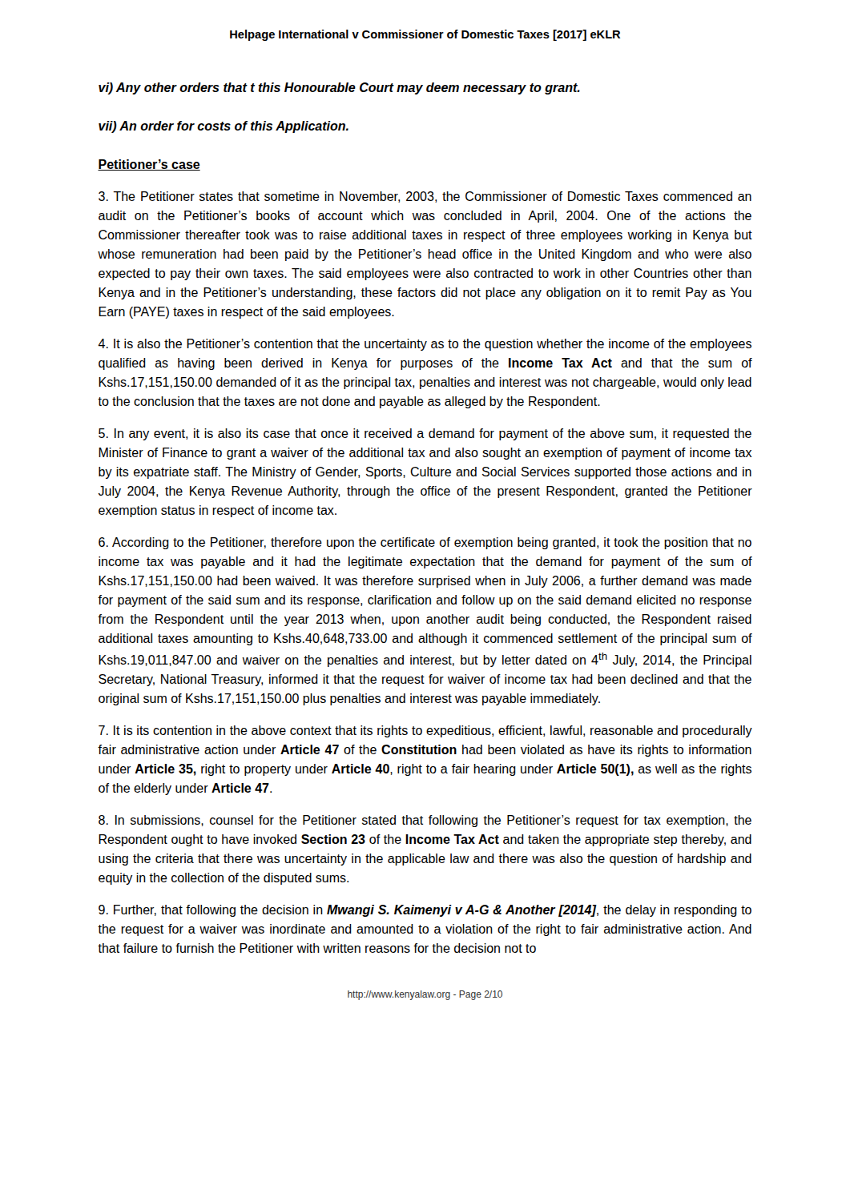Helpage International v Commissioner of Domestic Taxes [2017] eKLR
vi) Any other orders that t this Honourable Court may deem necessary to grant.
vii) An order for costs of this Application.
Petitioner’s case
3. The Petitioner states that sometime in November, 2003, the Commissioner of Domestic Taxes commenced an audit on the Petitioner’s books of account which was concluded in April, 2004. One of the actions the Commissioner thereafter took was to raise additional taxes in respect of three employees working in Kenya but whose remuneration had been paid by the Petitioner’s head office in the United Kingdom and who were also expected to pay their own taxes. The said employees were also contracted to work in other Countries other than Kenya and in the Petitioner’s understanding, these factors did not place any obligation on it to remit Pay as You Earn (PAYE) taxes in respect of the said employees.
4. It is also the Petitioner’s contention that the uncertainty as to the question whether the income of the employees qualified as having been derived in Kenya for purposes of the Income Tax Act and that the sum of Kshs.17,151,150.00 demanded of it as the principal tax, penalties and interest was not chargeable, would only lead to the conclusion that the taxes are not done and payable as alleged by the Respondent.
5. In any event, it is also its case that once it received a demand for payment of the above sum, it requested the Minister of Finance to grant a waiver of the additional tax and also sought an exemption of payment of income tax by its expatriate staff. The Ministry of Gender, Sports, Culture and Social Services supported those actions and in July 2004, the Kenya Revenue Authority, through the office of the present Respondent, granted the Petitioner exemption status in respect of income tax.
6. According to the Petitioner, therefore upon the certificate of exemption being granted, it took the position that no income tax was payable and it had the legitimate expectation that the demand for payment of the sum of Kshs.17,151,150.00 had been waived. It was therefore surprised when in July 2006, a further demand was made for payment of the said sum and its response, clarification and follow up on the said demand elicited no response from the Respondent until the year 2013 when, upon another audit being conducted, the Respondent raised additional taxes amounting to Kshs.40,648,733.00 and although it commenced settlement of the principal sum of Kshs.19,011,847.00 and waiver on the penalties and interest, but by letter dated on 4th July, 2014, the Principal Secretary, National Treasury, informed it that the request for waiver of income tax had been declined and that the original sum of Kshs.17,151,150.00 plus penalties and interest was payable immediately.
7. It is its contention in the above context that its rights to expeditious, efficient, lawful, reasonable and procedurally fair administrative action under Article 47 of the Constitution had been violated as have its rights to information under Article 35, right to property under Article 40, right to a fair hearing under Article 50(1), as well as the rights of the elderly under Article 47.
8. In submissions, counsel for the Petitioner stated that following the Petitioner’s request for tax exemption, the Respondent ought to have invoked Section 23 of the Income Tax Act and taken the appropriate step thereby, and using the criteria that there was uncertainty in the applicable law and there was also the question of hardship and equity in the collection of the disputed sums.
9. Further, that following the decision in Mwangi S. Kaimenyi v A-G & Another [2014], the delay in responding to the request for a waiver was inordinate and amounted to a violation of the right to fair administrative action. And that failure to furnish the Petitioner with written reasons for the decision not to
http://www.kenyalaw.org - Page 2/10